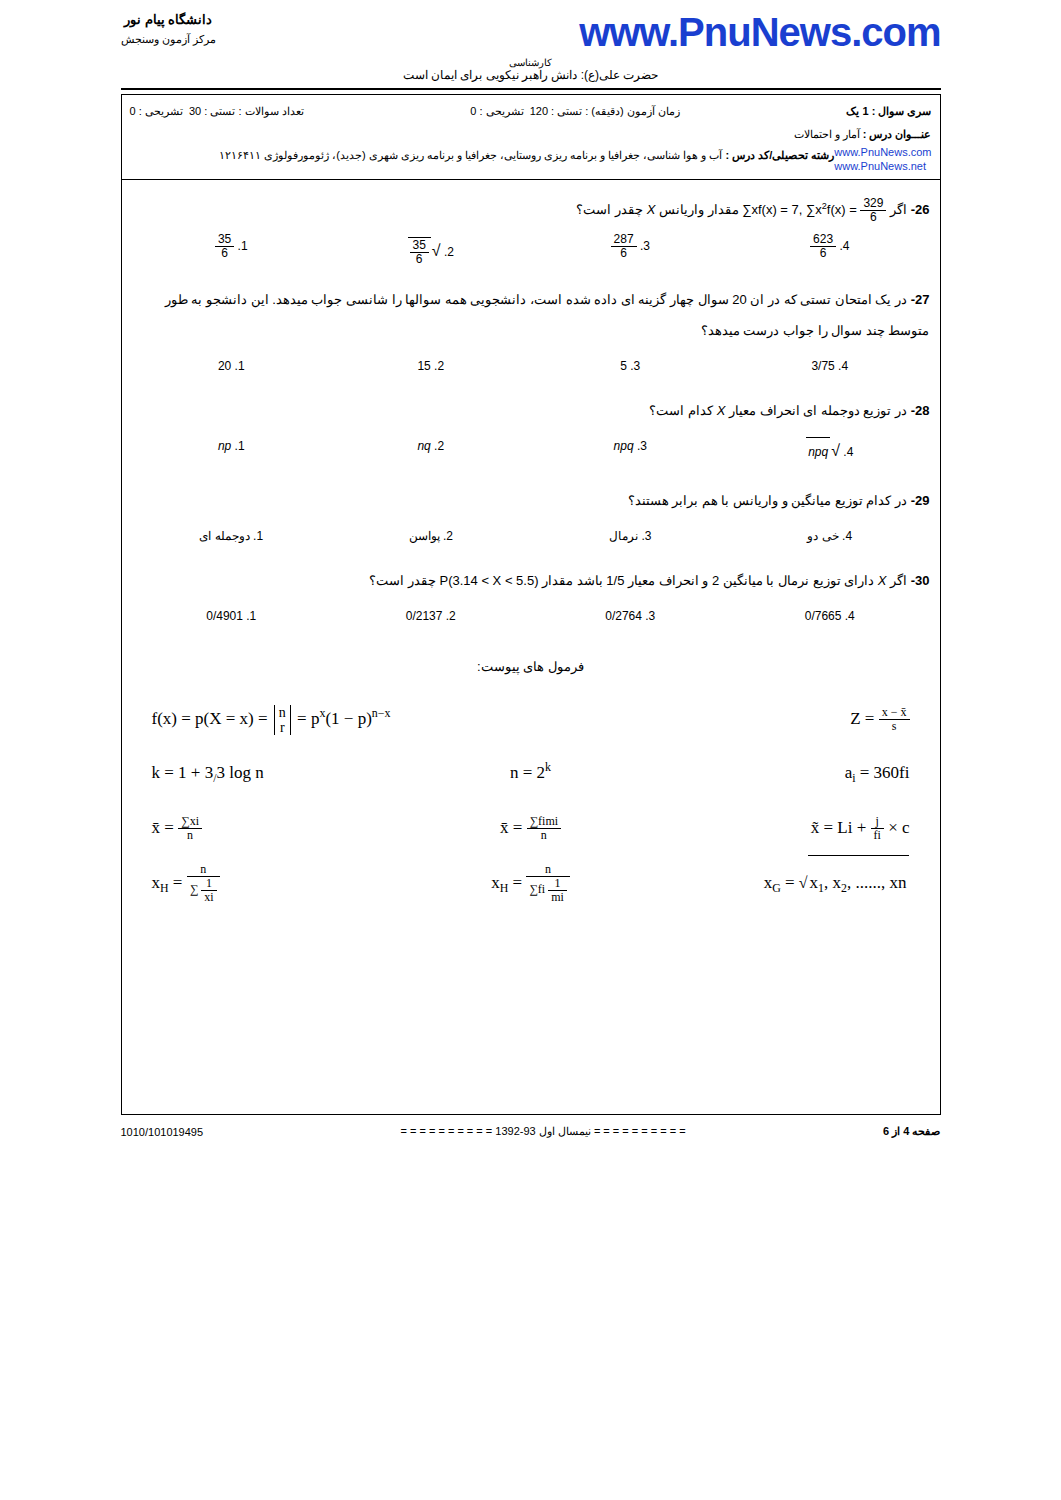www.PnuNews.com
دانشگاه پیام نور
مرکز آزمون وسنجش
کارشناسی حضرت علی(ع): دانش راهبر نیکویی برای ایمان است
سری سوال : 1 یک
زمان آزمون (دقیقه) : تستی : 120 تشریحی : 0
تعداد سوالات : تستی : 30 تشریحی : 0
عنـــوان درس : آمار و احتمالات
www.PnuNews.com
www.PnuNews.net
رشته تحصیلی/کد درس : آب و هوا شناسی، جغرافیا و برنامه ریزی روستایی، جغرافیا و برنامه ریزی شهری (جدید)، ژئومورفولوژی ۱۲۱۶۴۱۱
26- اگر ∑xf(x) = 7, ∑x2f(x) = 3296 مقدار واریانس X چقدر است؟
4. 6236
3. 2876
2. 356
1. 356
27- در یک امتحان تستی که در ان 20 سوال چهار گزینه ای داده شده است، دانشجویی همه سوالها را شانسی جواب میدهد. این دانشجو به طور متوسط چند سوال را جواب درست میدهد؟
4. 3/75
3. 5
2. 15
1. 20
28- در توزیع دوجمله ای انحراف معیار X کدام است؟
4. npq
3. npq
2. nq
1. np
29- در کدام توزیع میانگین و واریانس با هم برابر هستند؟
4. خی دو
3. نرمال
2. پواسن
1. دوجمله ای
30- اگر X دارای توزیع نرمال با میانگین 2 و انحراف معیار 1/5 باشد مقدار P(3.14 < X < 5.5) چقدر است؟
4. 0/7665
3. 0/2764
2. 0/2137
1. 0/4901
فرمول های پیوست:
f(x) = p(X = x) = nr = px(1 − p)n−x Z = x − x̄s
k = 1 + 3/3 log n n = 2k ai = 360fi
x̄ = ∑xi n x̄ = ∑fimi n x̃ = Li + jfi × c
xH = n∑ 1 xi xH = n∑fi 1 mi xG = x1, x2, ......, xn
صفحه 4 از 6
= = = = = = = = = = نیمسال اول 93-1392 = = = = = = = = = =
1010/101019495